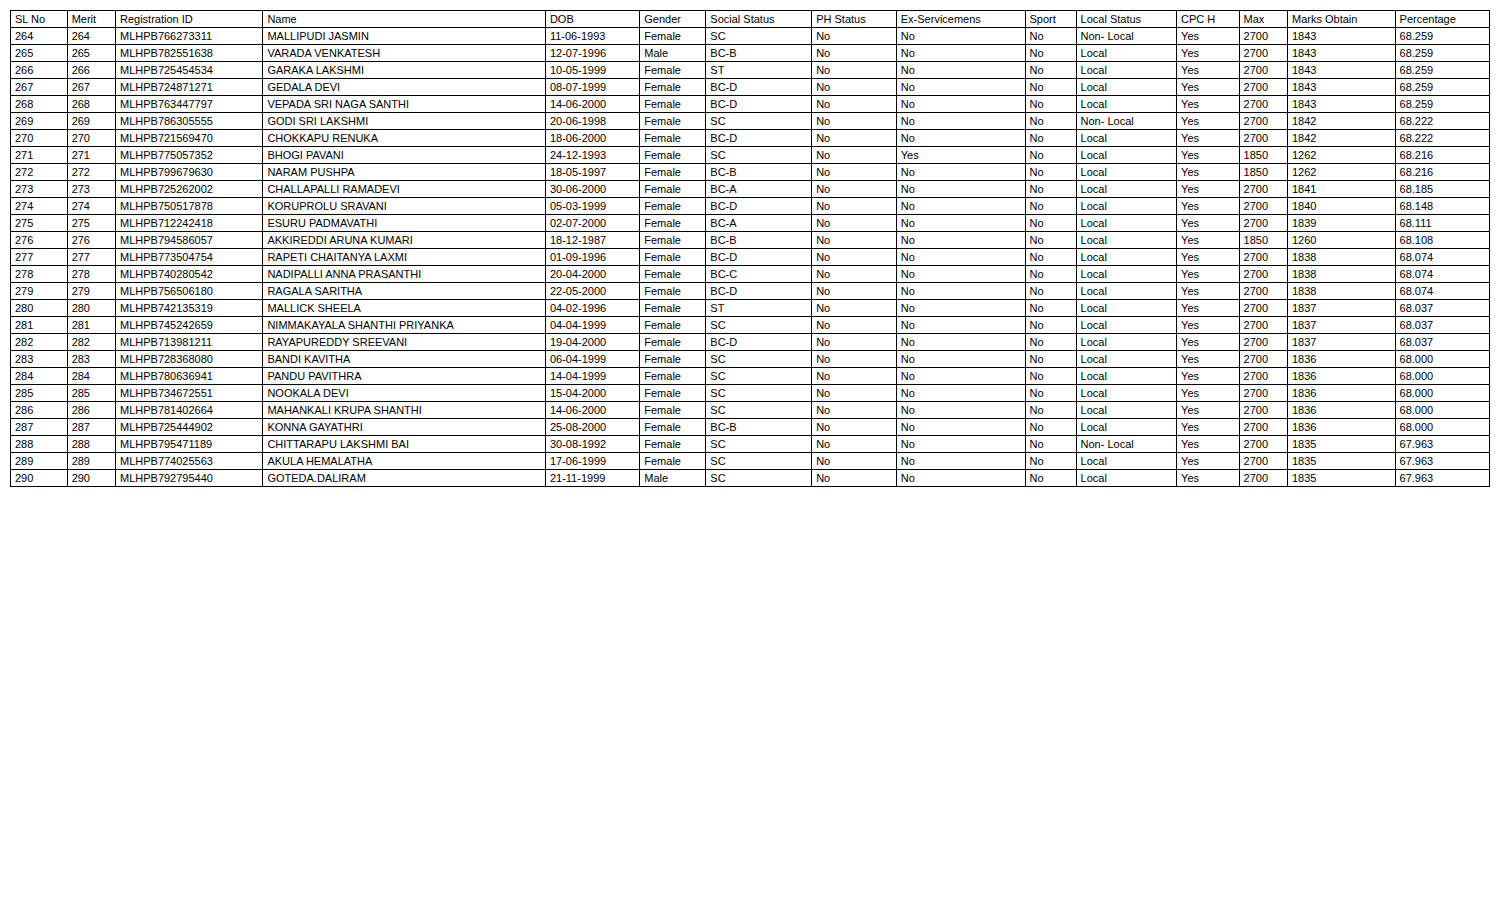| SL No | Merit | Registration ID | Name | DOB | Gender | Social Status | PH Status | Ex-Servicemens | Sport | Local Status | CPC H | Max | Marks Obtain | Percentage |
| --- | --- | --- | --- | --- | --- | --- | --- | --- | --- | --- | --- | --- | --- | --- |
| 264 | 264 | MLHPB766273311 | MALLIPUDI JASMIN | 11-06-1993 | Female | SC | No | No | No | Non- Local | Yes | 2700 | 1843 | 68.259 |
| 265 | 265 | MLHPB782551638 | VARADA VENKATESH | 12-07-1996 | Male | BC-B | No | No | No | Local | Yes | 2700 | 1843 | 68.259 |
| 266 | 266 | MLHPB725454534 | GARAKA LAKSHMI | 10-05-1999 | Female | ST | No | No | No | Local | Yes | 2700 | 1843 | 68.259 |
| 267 | 267 | MLHPB724871271 | GEDALA DEVI | 08-07-1999 | Female | BC-D | No | No | No | Local | Yes | 2700 | 1843 | 68.259 |
| 268 | 268 | MLHPB763447797 | VEPADA SRI NAGA SANTHI | 14-06-2000 | Female | BC-D | No | No | No | Local | Yes | 2700 | 1843 | 68.259 |
| 269 | 269 | MLHPB786305555 | GODI SRI LAKSHMI | 20-06-1998 | Female | SC | No | No | No | Non- Local | Yes | 2700 | 1842 | 68.222 |
| 270 | 270 | MLHPB721569470 | CHOKKAPU RENUKA | 18-06-2000 | Female | BC-D | No | No | No | Local | Yes | 2700 | 1842 | 68.222 |
| 271 | 271 | MLHPB775057352 | BHOGI PAVANI | 24-12-1993 | Female | SC | No | Yes | No | Local | Yes | 1850 | 1262 | 68.216 |
| 272 | 272 | MLHPB799679630 | NARAM PUSHPA | 18-05-1997 | Female | BC-B | No | No | No | Local | Yes | 1850 | 1262 | 68.216 |
| 273 | 273 | MLHPB725262002 | CHALLAPALLI RAMADEVI | 30-06-2000 | Female | BC-A | No | No | No | Local | Yes | 2700 | 1841 | 68.185 |
| 274 | 274 | MLHPB750517878 | KORUPROLU SRAVANI | 05-03-1999 | Female | BC-D | No | No | No | Local | Yes | 2700 | 1840 | 68.148 |
| 275 | 275 | MLHPB712242418 | ESURU PADMAVATHI | 02-07-2000 | Female | BC-A | No | No | No | Local | Yes | 2700 | 1839 | 68.111 |
| 276 | 276 | MLHPB794586057 | AKKIREDDI ARUNA KUMARI | 18-12-1987 | Female | BC-B | No | No | No | Local | Yes | 1850 | 1260 | 68.108 |
| 277 | 277 | MLHPB773504754 | RAPETI CHAITANYA LAXMI | 01-09-1996 | Female | BC-D | No | No | No | Local | Yes | 2700 | 1838 | 68.074 |
| 278 | 278 | MLHPB740280542 | NADIPALLI ANNA PRASANTHI | 20-04-2000 | Female | BC-C | No | No | No | Local | Yes | 2700 | 1838 | 68.074 |
| 279 | 279 | MLHPB756506180 | RAGALA SARITHA | 22-05-2000 | Female | BC-D | No | No | No | Local | Yes | 2700 | 1838 | 68.074 |
| 280 | 280 | MLHPB742135319 | MALLICK SHEELA | 04-02-1996 | Female | ST | No | No | No | Local | Yes | 2700 | 1837 | 68.037 |
| 281 | 281 | MLHPB745242659 | NIMMAKAYALA SHANTHI PRIYANKA | 04-04-1999 | Female | SC | No | No | No | Local | Yes | 2700 | 1837 | 68.037 |
| 282 | 282 | MLHPB713981211 | RAYAPUREDDY SREEVANI | 19-04-2000 | Female | BC-D | No | No | No | Local | Yes | 2700 | 1837 | 68.037 |
| 283 | 283 | MLHPB728368080 | BANDI KAVITHA | 06-04-1999 | Female | SC | No | No | No | Local | Yes | 2700 | 1836 | 68.000 |
| 284 | 284 | MLHPB780636941 | PANDU PAVITHRA | 14-04-1999 | Female | SC | No | No | No | Local | Yes | 2700 | 1836 | 68.000 |
| 285 | 285 | MLHPB734672551 | NOOKALA DEVI | 15-04-2000 | Female | SC | No | No | No | Local | Yes | 2700 | 1836 | 68.000 |
| 286 | 286 | MLHPB781402664 | MAHANKALI KRUPA SHANTHI | 14-06-2000 | Female | SC | No | No | No | Local | Yes | 2700 | 1836 | 68.000 |
| 287 | 287 | MLHPB725444902 | KONNA GAYATHRI | 25-08-2000 | Female | BC-B | No | No | No | Local | Yes | 2700 | 1836 | 68.000 |
| 288 | 288 | MLHPB795471189 | CHITTARAPU LAKSHMI BAI | 30-08-1992 | Female | SC | No | No | No | Non- Local | Yes | 2700 | 1835 | 67.963 |
| 289 | 289 | MLHPB774025563 | AKULA HEMALATHA | 17-06-1999 | Female | SC | No | No | No | Local | Yes | 2700 | 1835 | 67.963 |
| 290 | 290 | MLHPB792795440 | GOTEDA.DALIRAM | 21-11-1999 | Male | SC | No | No | No | Local | Yes | 2700 | 1835 | 67.963 |